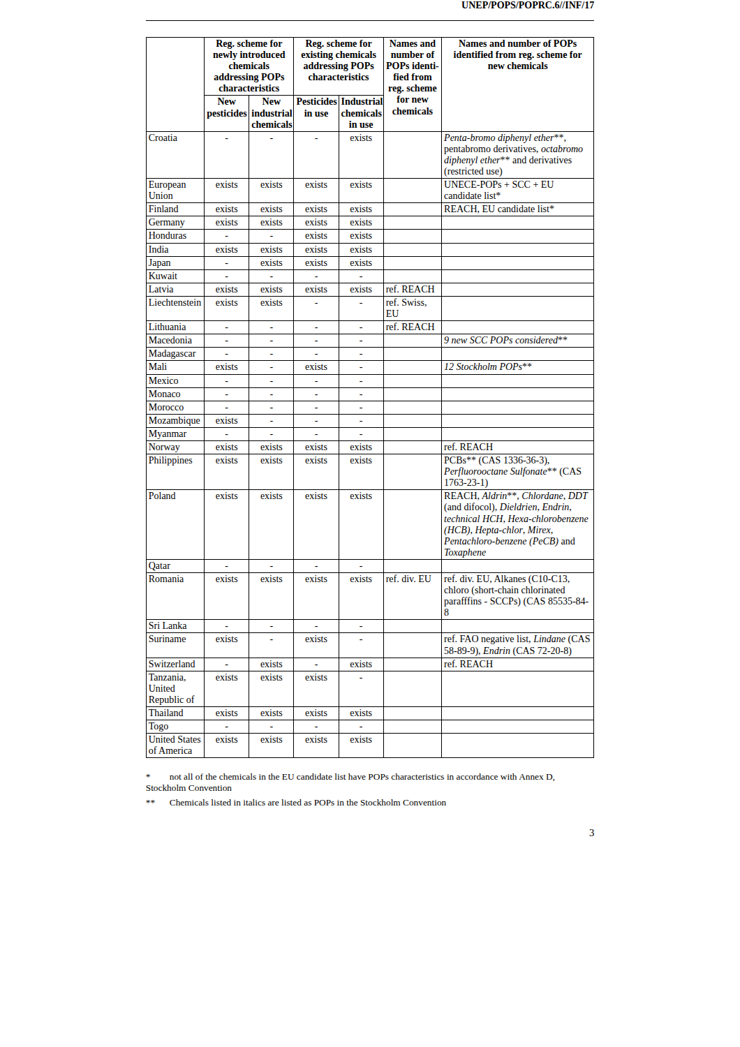UNEP/POPS/POPRC.6//INF/17
| | Reg. scheme for newly introduced chemicals addressing POPs characteristics | Reg. scheme for existing chemicals addressing POPs characteristics | Names and number of POPs identi-fied from reg. scheme for new chemicals | Names and number of POPs identified from reg. scheme for new chemicals |
| --- | --- | --- | --- | --- |
| New pesticides | New industrial chemicals | Pesticides in use | Industrial chemicals in use |
| Croatia | - | - | - | exists | | Penta-bromo diphenyl ether **, pentabromo derivatives, octabromo diphenyl ether ** and derivatives (restricted use) |
| European Union | exists | exists | exists | exists | | UNECE-POPs + SCC + EU candidate list* |
| Finland | exists | exists | exists | exists | | REACH, EU candidate list* |
| Germany | exists | exists | exists | exists | | |
| Honduras | - | - | exists | exists | | |
| India | exists | exists | exists | exists | | |
| Japan | - | exists | exists | exists | | |
| Kuwait | - | - | - | - | | |
| Latvia | exists | exists | exists | exists | ref. REACH | |
| Liechtenstein | exists | exists | - | - | ref. Swiss, EU | |
| Lithuania | - | - | - | - | ref. REACH | |
| Macedonia | - | - | - | - | | 9 new SCC POPs considered ** |
| Madagascar | - | - | - | - | | |
| Mali | exists | - | exists | - | | 12 Stockholm POPs ** |
| Mexico | - | - | - | - | | |
| Monaco | - | - | - | - | | |
| Morocco | - | - | - | - | | |
| Mozambique | exists | - | - | - | | |
| Myanmar | - | - | - | - | | |
| Norway | exists | exists | exists | exists | | ref. REACH |
| Philippines | exists | exists | exists | exists | | PCBs** (CAS 1336-36-3), Perfluorooctane Sulfonate ** (CAS 1763-23-1) |
| Poland | exists | exists | exists | exists | | REACH, Aldrin **, Chlordane , DDT (and difocol), Dieldrien , Endrin , technical HCH , Hexa-chlorobenzene (HCB) , Hepta-chlor , Mirex, Pentachloro-benzene (PeCB) and Toxaphene |
| Qatar | - | - | - | - | | |
| Romania | exists | exists | exists | exists | ref. div. EU | ref. div. EU, Alkanes (C10-C13, chloro (short-chain chlorinated parafffins - SCCPs) (CAS 85535-84-8 |
| Sri Lanka | - | - | - | - | | |
| Suriname | exists | - | exists | - | | ref. FAO negative list, Lindane (CAS 58-89-9), Endrin (CAS 72-20-8) |
| Switzerland | - | exists | - | exists | | ref. REACH |
| Tanzania, United Republic of | exists | exists | exists | - | | |
| Thailand | exists | exists | exists | exists | | |
| Togo | - | - | - | - | | |
| United States of America | exists | exists | exists | exists | | |
*not all of the chemicals in the EU candidate list have POPs characteristics in accordance with Annex D, Stockholm Convention
**Chemicals listed in italics are listed as POPs in the Stockholm Convention
3